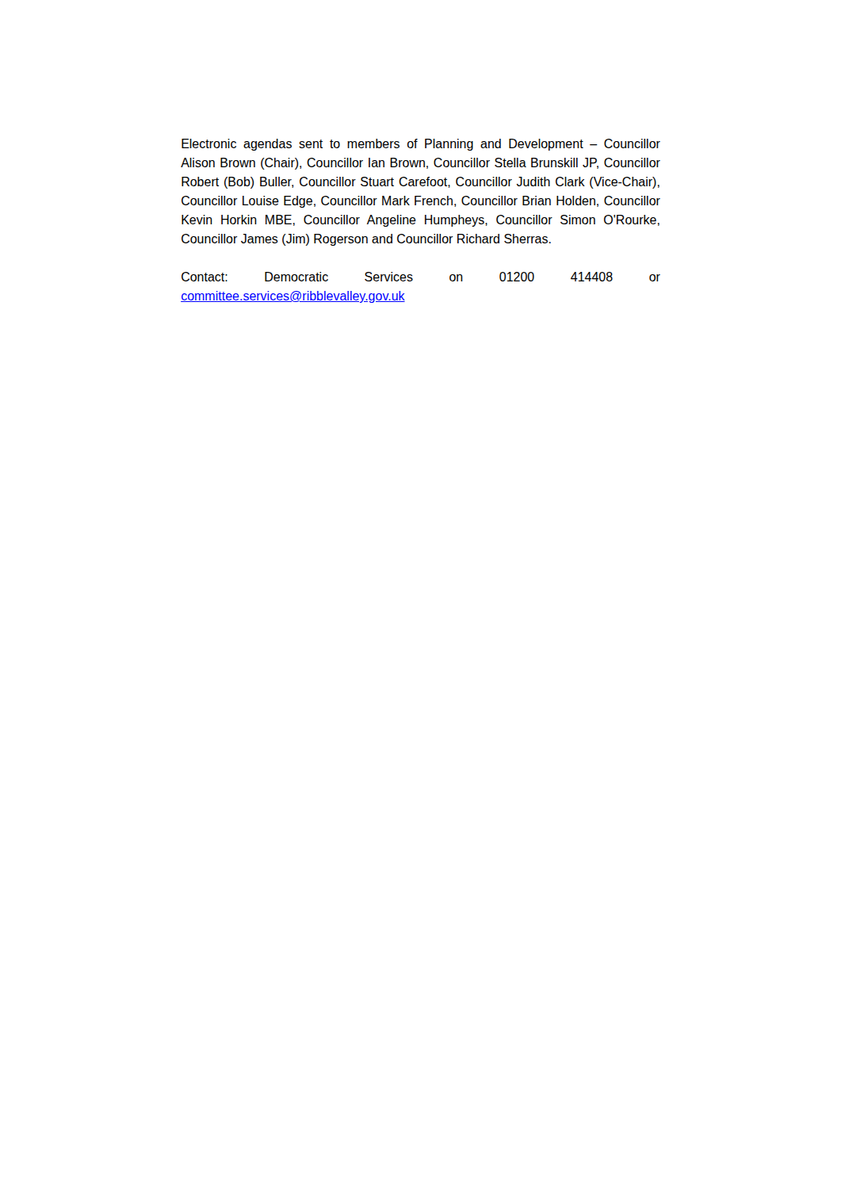Electronic agendas sent to members of Planning and Development – Councillor Alison Brown (Chair), Councillor Ian Brown, Councillor Stella Brunskill JP, Councillor Robert (Bob) Buller, Councillor Stuart Carefoot, Councillor Judith Clark (Vice-Chair), Councillor Louise Edge, Councillor Mark French, Councillor Brian Holden, Councillor Kevin Horkin MBE, Councillor Angeline Humpheys, Councillor Simon O'Rourke, Councillor James (Jim) Rogerson and Councillor Richard Sherras.
Contact: Democratic Services on 01200 414408 or committee.services@ribblevalley.gov.uk